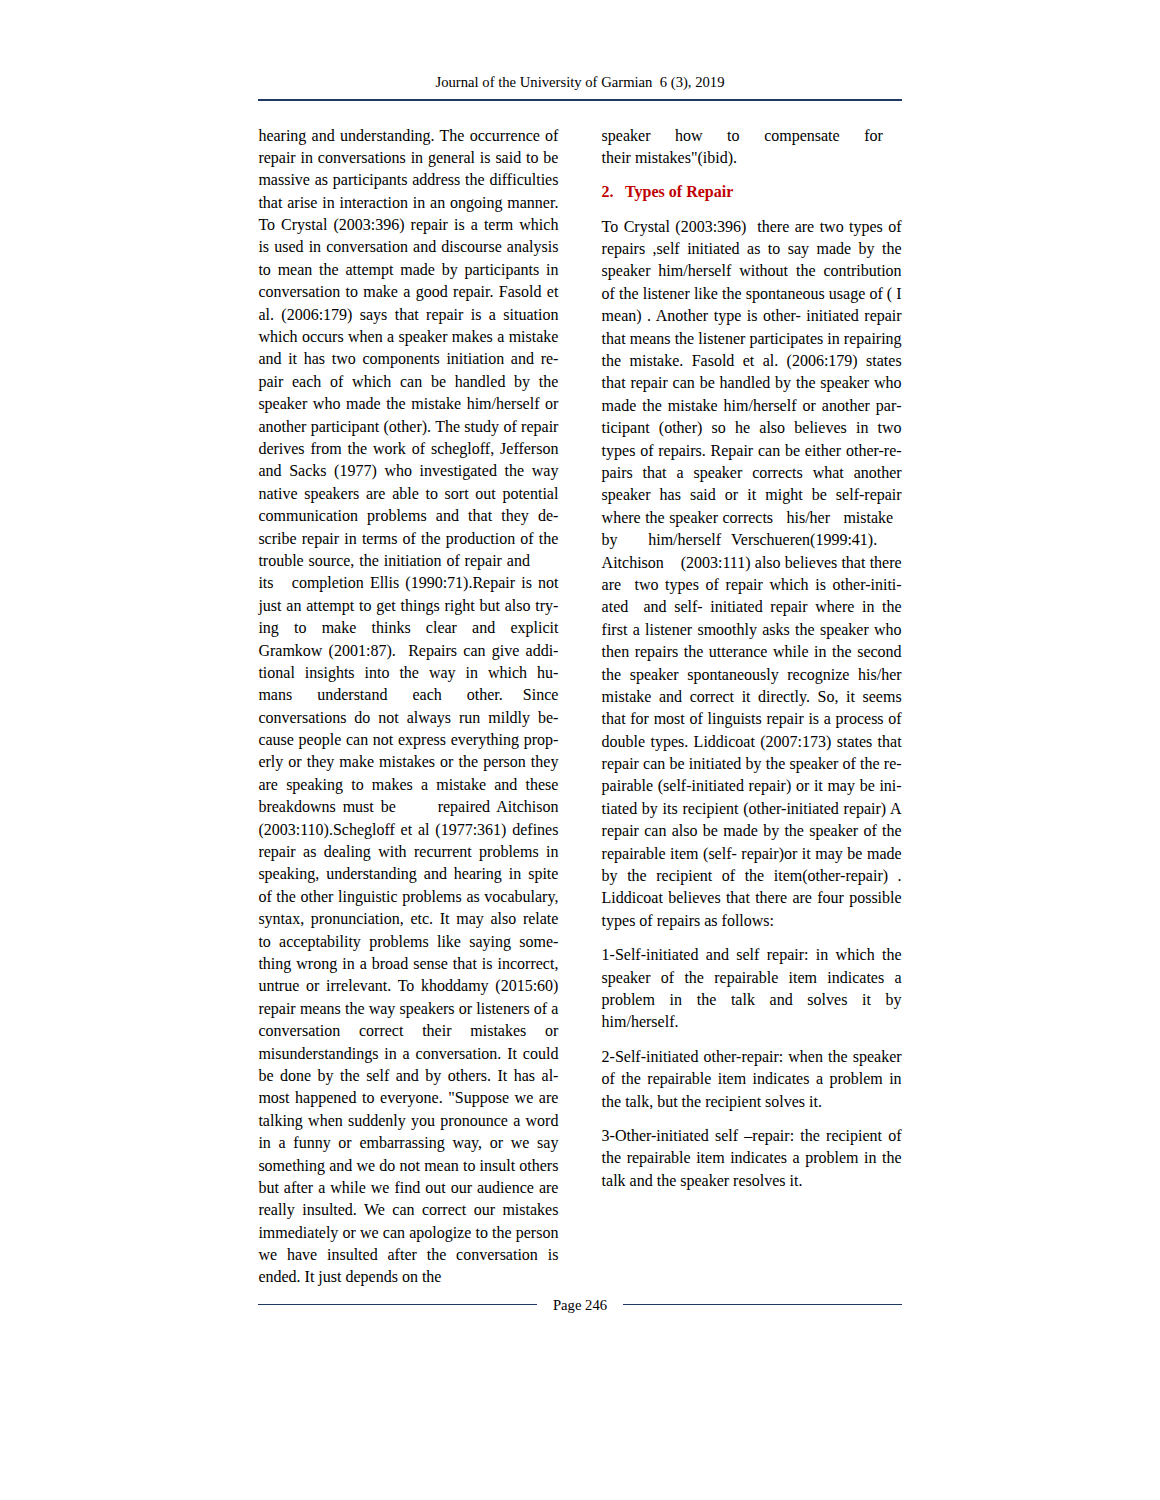Journal of the University of Garmian 6 (3), 2019
hearing and understanding. The occurrence of repair in conversations in general is said to be massive as participants address the difficulties that arise in interaction in an ongoing manner. To Crystal (2003:396) repair is a term which is used in conversation and discourse analysis to mean the attempt made by participants in conversation to make a good repair. Fasold et al. (2006:179) says that repair is a situation which occurs when a speaker makes a mistake and it has two components initiation and repair each of which can be handled by the speaker who made the mistake him/herself or another participant (other). The study of repair derives from the work of schegloff, Jefferson and Sacks (1977) who investigated the way native speakers are able to sort out potential communication problems and that they describe repair in terms of the production of the trouble source, the initiation of repair and its completion Ellis (1990:71).Repair is not just an attempt to get things right but also trying to make thinks clear and explicit Gramkow (2001:87). Repairs can give additional insights into the way in which humans understand each other. Since conversations do not always run mildly because people can not express everything properly or they make mistakes or the person they are speaking to makes a mistake and these breakdowns must be repaired Aitchison (2003:110).Schegloff et al (1977:361) defines repair as dealing with recurrent problems in speaking, understanding and hearing in spite of the other linguistic problems as vocabulary, syntax, pronunciation, etc. It may also relate to acceptability problems like saying something wrong in a broad sense that is incorrect, untrue or irrelevant. To khoddamy (2015:60) repair means the way speakers or listeners of a conversation correct their mistakes or misunderstandings in a conversation. It could be done by the self and by others. It has almost happened to everyone. "Suppose we are talking when suddenly you pronounce a word in a funny or embarrassing way, or we say something and we do not mean to insult others but after a while we find out our audience are really insulted. We can correct our mistakes immediately or we can apologize to the person we have insulted after the conversation is ended. It just depends on the
speaker how to compensate for their mistakes"(ibid).
2. Types of Repair
To Crystal (2003:396) there are two types of repairs ,self initiated as to say made by the speaker him/herself without the contribution of the listener like the spontaneous usage of ( I mean) . Another type is other- initiated repair that means the listener participates in repairing the mistake. Fasold et al. (2006:179) states that repair can be handled by the speaker who made the mistake him/herself or another participant (other) so he also believes in two types of repairs. Repair can be either other-repairs that a speaker corrects what another speaker has said or it might be self-repair where the speaker corrects his/her mistake by him/herself Verschueren(1999:41). Aitchison (2003:111) also believes that there are two types of repair which is other-initiated and self- initiated repair where in the first a listener smoothly asks the speaker who then repairs the utterance while in the second the speaker spontaneously recognize his/her mistake and correct it directly. So, it seems that for most of linguists repair is a process of double types. Liddicoat (2007:173) states that repair can be initiated by the speaker of the repairable (self-initiated repair) or it may be initiated by its recipient (other-initiated repair) A repair can also be made by the speaker of the repairable item (self- repair)or it may be made by the recipient of the item(other-repair) . Liddicoat believes that there are four possible types of repairs as follows:
1-Self-initiated and self repair: in which the speaker of the repairable item indicates a problem in the talk and solves it by him/herself.
2-Self-initiated other-repair: when the speaker of the repairable item indicates a problem in the talk, but the recipient solves it.
3-Other-initiated self –repair: the recipient of the repairable item indicates a problem in the talk and the speaker resolves it.
Page 246